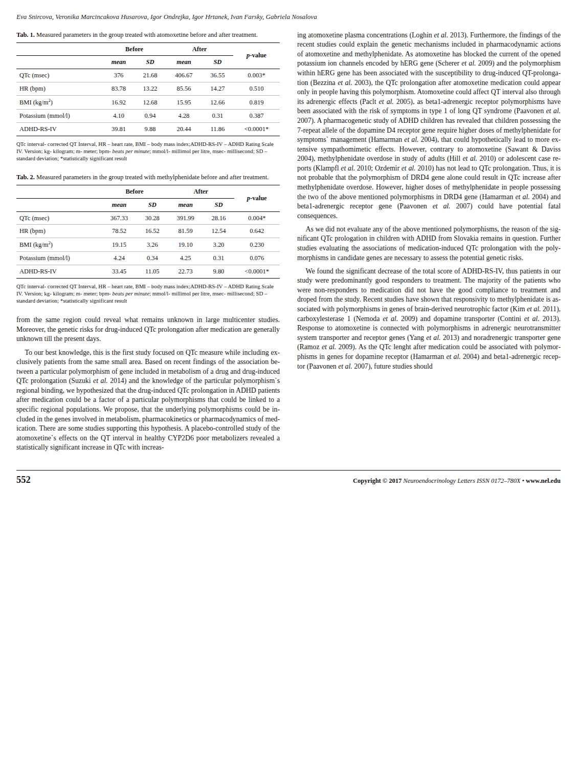Eva Snircova, Veronika Marcincakova Husarova, Igor Ondrejka, Igor Hrtanek, Ivan Farsky, Gabriela Nosalova
Tab. 1. Measured parameters in the group treated with atomoxetine before and after treatment.
| | Before | After | p -value |
| --- | --- | --- | --- |
| | mean | SD | mean | SD |
| QTc (msec) | 376 | 21.68 | 406.67 | 36.55 | 0.003* |
| HR (bpm) | 83.78 | 13.22 | 85.56 | 14.27 | 0.510 |
| BMI (kg/m 2 ) | 16.92 | 12.68 | 15.95 | 12.66 | 0.819 |
| Potassium (mmol/l) | 4.10 | 0.94 | 4.28 | 0.31 | 0.387 |
| ADHD-RS-IV | 39.81 | 9.88 | 20.44 | 11.86 | <0.0001* |
QTc interval- corrected QT Interval, HR – heart rate, BMI – body mass index;ADHD-RS-IV – ADHD Rating Scale IV. Version; kg- kilogram; m- meter; bpm- beats per minute; mmol/l- millimol per litre, msec- millisecond; SD – standard deviation; *statistically significant result
Tab. 2. Measured parameters in the group treated with methylphenidate before and after treatment.
| | Before | After | p -value |
| --- | --- | --- | --- |
| | mean | SD | mean | SD |
| QTc (msec) | 367.33 | 30.28 | 391.99 | 28.16 | 0.004* |
| HR (bpm) | 78.52 | 16.52 | 81.59 | 12.54 | 0.642 |
| BMI (kg/m 2 ) | 19.15 | 3.26 | 19.10 | 3.20 | 0.230 |
| Potassium (mmol/l) | 4.24 | 0.34 | 4.25 | 0.31 | 0.076 |
| ADHD-RS-IV | 33.45 | 11.05 | 22.73 | 9.80 | <0.0001* |
QTc interval- corrected QT Interval, HR – heart rate, BMI – body mass index;ADHD-RS-IV – ADHD Rating Scale IV. Version; kg- kilogram; m- meter; bpm- beats per minute; mmol/l- millimol per litre, msec- millisecond; SD – standard deviation; *statistically significant result
from the same region could reveal what remains unknown in large multicenter studies. Moreover, the genetic risks for drug-induced QTc prolongation after medication are generally unknown till the present days.
To our best knowledge, this is the first study focused on QTc measure while including exclusively patients from the same small area. Based on recent findings of the association between a particular polymorphism of gene included in metabolism of a drug and drug-induced QTc prolongation (Suzuki et al. 2014) and the knowledge of the particular polymorphism`s regional binding, we hypothesized that the drug-induced QTc prolongation in ADHD patients after medication could be a factor of a particular polymorphisms that could be linked to a specific regional populations. We propose, that the underlying polymorphisms could be included in the genes involved in metabolism, pharmacokinetics or pharmacodynamics of medication. There are some studies supporting this hypothesis. A placebo-controlled study of the atomoxetine`s effects on the QT interval in healthy CYP2D6 poor metabolizers revealed a statistically significant increase in QTc with increas-
ing atomoxetine plasma concentrations (Loghin et al. 2013). Furthermore, the findings of the recent studies could explain the genetic mechanisms included in pharmacodynamic actions of atomoxetine and methylphenidate. As atomoxetine has blocked the current of the opened potassium ion channels encoded by hERG gene (Scherer et al. 2009) and the polymorphism within hERG gene has been associated with the susceptibility to drug-induced QT-prolongation (Bezzina et al. 2003), the QTc prolongation after atomoxetine medication could appear only in people having this polymorphism. Atomoxetine could affect QT interval also through its adrenergic effects (Paclt et al. 2005), as beta1-adrenergic receptor polymorphisms have been associated with the risk of symptoms in type 1 of long QT syndrome (Paavonen et al. 2007). A pharmacogenetic study of ADHD children has revealed that children possessing the 7-repeat allele of the dopamine D4 receptor gene require higher doses of methylphenidate for symptoms` management (Hamarman et al. 2004), that could hypothetically lead to more extensive sympathomimetic effects. However, contrary to atomoxetine (Sawant & Daviss 2004), methylphenidate overdose in study of adults (Hill et al. 2010) or adolescent case reports (Klampfl et al. 2010; Ozdemir et al. 2010) has not lead to QTc prolongation. Thus, it is not probable that the polymorphism of DRD4 gene alone could result in QTc increase after methylphenidate overdose. However, higher doses of methylphenidate in people possessing the two of the above mentioned polymorphisms in DRD4 gene (Hamarman et al. 2004) and beta1-adrenergic receptor gene (Paavonen et al. 2007) could have potential fatal consequences.
As we did not evaluate any of the above mentioned polymorphisms, the reason of the significant QTc prologation in children with ADHD from Slovakia remains in question. Further studies evaluating the associations of medication-induced QTc prolongation with the polymorphisms in candidate genes are necessary to assess the potential genetic risks.
We found the significant decrease of the total score of ADHD-RS-IV, thus patients in our study were predominantly good responders to treatment. The majority of the patients who were non-responders to medication did not have the good compliance to treatment and droped from the study. Recent studies have shown that responsivity to methylphenidate is associated with polymorphisms in genes of brain-derived neurotrophic factor (Kim et al. 2011), carboxylesterase 1 (Nemoda et al. 2009) and dopamine transporter (Contini et al. 2013). Response to atomoxetine is connected with polymorphisms in adrenergic neurotransmitter system transporter and receptor genes (Yang et al. 2013) and noradrenergic transporter gene (Ramoz et al. 2009). As the QTc lenght after medication could be associated with polymorphisms in genes for dopamine receptor (Hamarman et al. 2004) and beta1-adrenergic receptor (Paavonen et al. 2007), future studies should
552
Copyright © 2017 Neuroendocrinology Letters ISSN 0172–780X • www.nel.edu